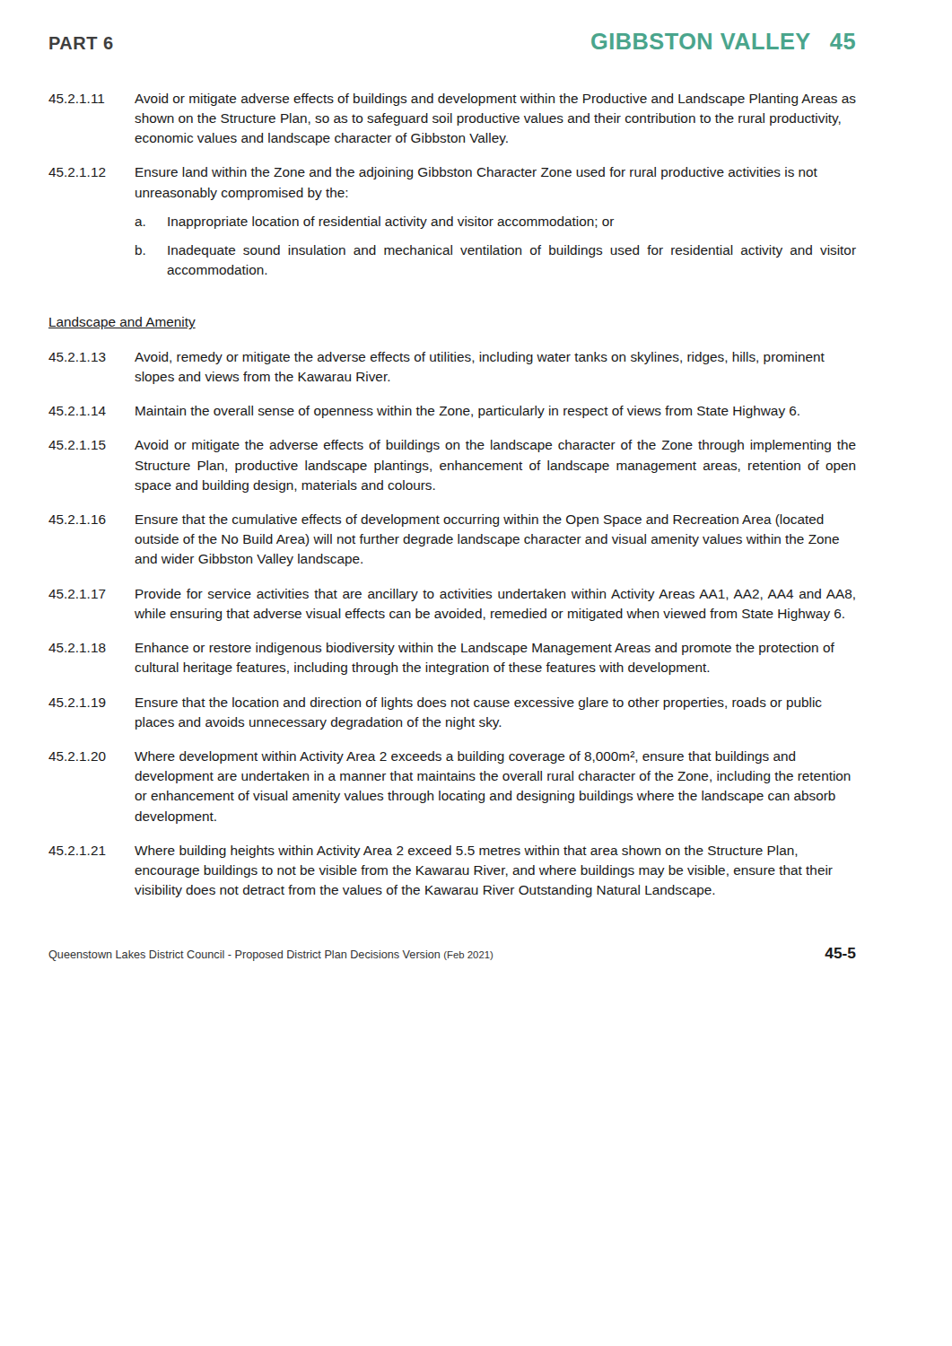PART 6
GIBBSTON VALLEY 45
45.2.1.11
Avoid or mitigate adverse effects of buildings and development within the Productive and Landscape Planting Areas as shown on the Structure Plan, so as to safeguard soil productive values and their contribution to the rural productivity, economic values and landscape character of Gibbston Valley.
45.2.1.12
Ensure land within the Zone and the adjoining Gibbston Character Zone used for rural productive activities is not unreasonably compromised by the:
a. Inappropriate location of residential activity and visitor accommodation; or
b. Inadequate sound insulation and mechanical ventilation of buildings used for residential activity and visitor accommodation.
Landscape and Amenity
45.2.1.13
Avoid, remedy or mitigate the adverse effects of utilities, including water tanks on skylines, ridges, hills, prominent slopes and views from the Kawarau River.
45.2.1.14
Maintain the overall sense of openness within the Zone, particularly in respect of views from State Highway 6.
45.2.1.15
Avoid or mitigate the adverse effects of buildings on the landscape character of the Zone through implementing the Structure Plan, productive landscape plantings, enhancement of landscape management areas, retention of open space and building design, materials and colours.
45.2.1.16
Ensure that the cumulative effects of development occurring within the Open Space and Recreation Area (located outside of the No Build Area) will not further degrade landscape character and visual amenity values within the Zone and wider Gibbston Valley landscape.
45.2.1.17
Provide for service activities that are ancillary to activities undertaken within Activity Areas AA1, AA2, AA4 and AA8, while ensuring that adverse visual effects can be avoided, remedied or mitigated when viewed from State Highway 6.
45.2.1.18
Enhance or restore indigenous biodiversity within the Landscape Management Areas and promote the protection of cultural heritage features, including through the integration of these features with development.
45.2.1.19
Ensure that the location and direction of lights does not cause excessive glare to other properties, roads or public places and avoids unnecessary degradation of the night sky.
45.2.1.20
Where development within Activity Area 2 exceeds a building coverage of 8,000m², ensure that buildings and development are undertaken in a manner that maintains the overall rural character of the Zone, including the retention or enhancement of visual amenity values through locating and designing buildings where the landscape can absorb development.
45.2.1.21
Where building heights within Activity Area 2 exceed 5.5 metres within that area shown on the Structure Plan, encourage buildings to not be visible from the Kawarau River, and where buildings may be visible, ensure that their visibility does not detract from the values of the Kawarau River Outstanding Natural Landscape.
Queenstown Lakes District Council - Proposed District Plan Decisions Version (Feb 2021)
45-5